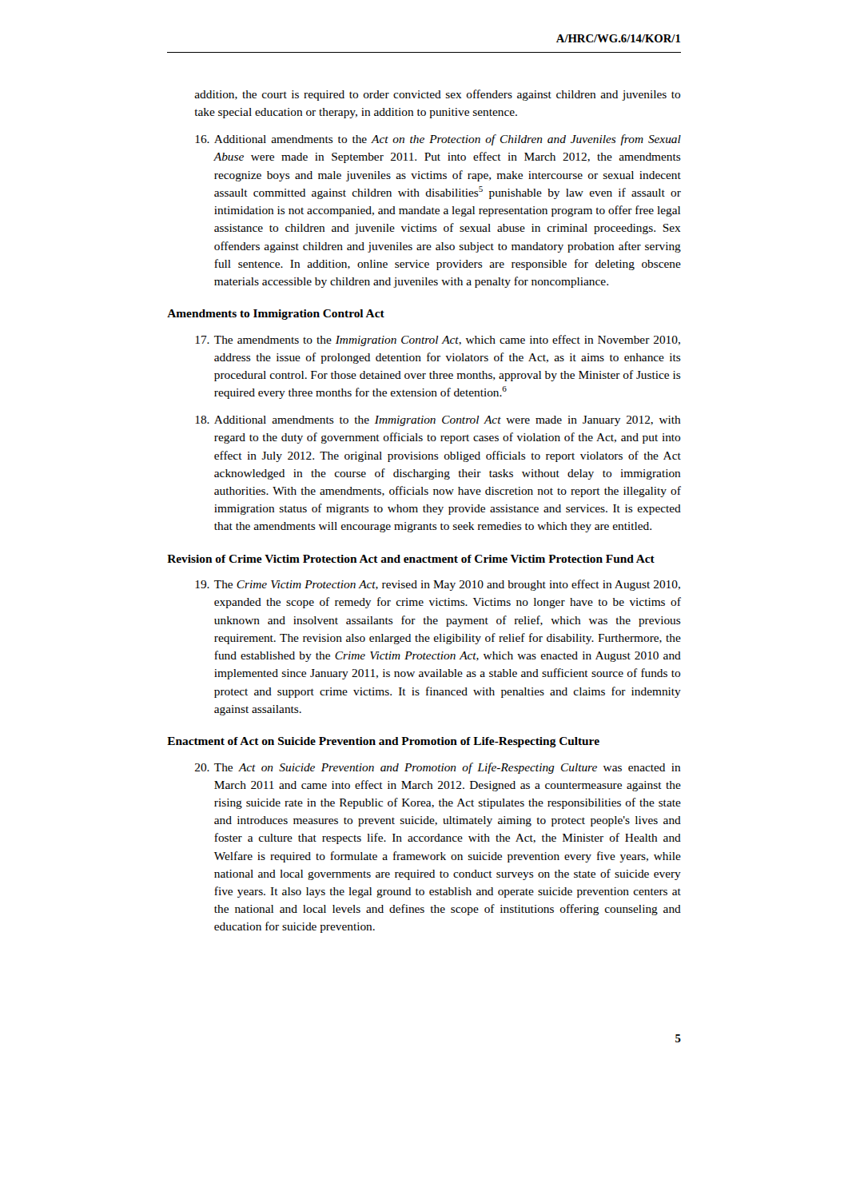A/HRC/WG.6/14/KOR/1
addition, the court is required to order convicted sex offenders against children and juveniles to take special education or therapy, in addition to punitive sentence.
16.
Additional amendments to the Act on the Protection of Children and Juveniles from Sexual Abuse were made in September 2011. Put into effect in March 2012, the amendments recognize boys and male juveniles as victims of rape, make intercourse or sexual indecent assault committed against children with disabilities5 punishable by law even if assault or intimidation is not accompanied, and mandate a legal representation program to offer free legal assistance to children and juvenile victims of sexual abuse in criminal proceedings. Sex offenders against children and juveniles are also subject to mandatory probation after serving full sentence. In addition, online service providers are responsible for deleting obscene materials accessible by children and juveniles with a penalty for noncompliance.
Amendments to Immigration Control Act
17.
The amendments to the Immigration Control Act, which came into effect in November 2010, address the issue of prolonged detention for violators of the Act, as it aims to enhance its procedural control. For those detained over three months, approval by the Minister of Justice is required every three months for the extension of detention.6
18.
Additional amendments to the Immigration Control Act were made in January 2012, with regard to the duty of government officials to report cases of violation of the Act, and put into effect in July 2012. The original provisions obliged officials to report violators of the Act acknowledged in the course of discharging their tasks without delay to immigration authorities. With the amendments, officials now have discretion not to report the illegality of immigration status of migrants to whom they provide assistance and services. It is expected that the amendments will encourage migrants to seek remedies to which they are entitled.
Revision of Crime Victim Protection Act and enactment of Crime Victim Protection Fund Act
19.
The Crime Victim Protection Act, revised in May 2010 and brought into effect in August 2010, expanded the scope of remedy for crime victims. Victims no longer have to be victims of unknown and insolvent assailants for the payment of relief, which was the previous requirement. The revision also enlarged the eligibility of relief for disability. Furthermore, the fund established by the Crime Victim Protection Act, which was enacted in August 2010 and implemented since January 2011, is now available as a stable and sufficient source of funds to protect and support crime victims. It is financed with penalties and claims for indemnity against assailants.
Enactment of Act on Suicide Prevention and Promotion of Life-Respecting Culture
20.
The Act on Suicide Prevention and Promotion of Life-Respecting Culture was enacted in March 2011 and came into effect in March 2012. Designed as a countermeasure against the rising suicide rate in the Republic of Korea, the Act stipulates the responsibilities of the state and introduces measures to prevent suicide, ultimately aiming to protect people's lives and foster a culture that respects life. In accordance with the Act, the Minister of Health and Welfare is required to formulate a framework on suicide prevention every five years, while national and local governments are required to conduct surveys on the state of suicide every five years. It also lays the legal ground to establish and operate suicide prevention centers at the national and local levels and defines the scope of institutions offering counseling and education for suicide prevention.
5